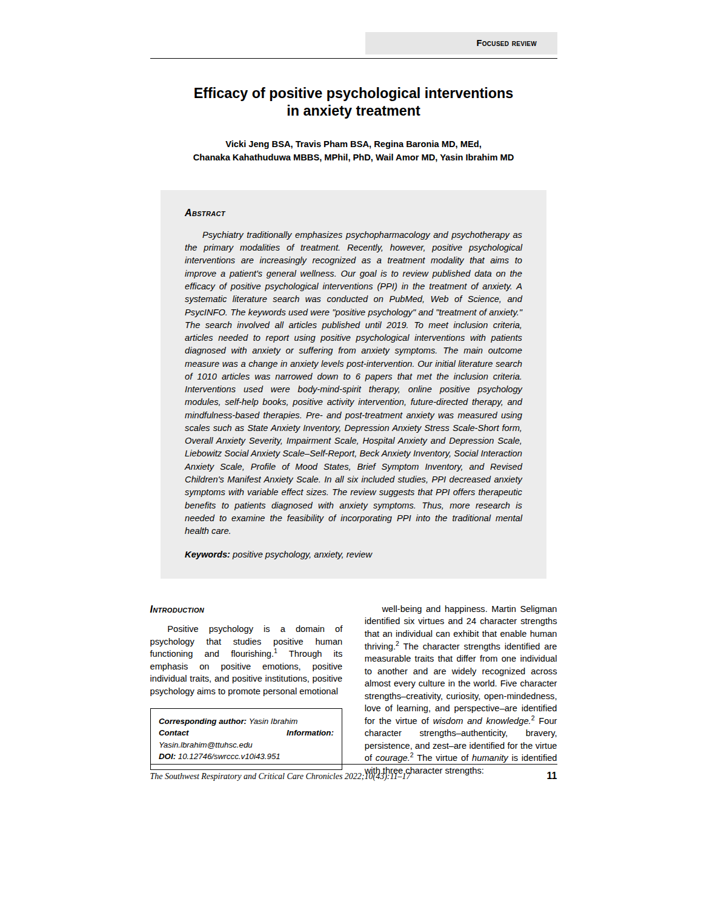Focused review
Efficacy of positive psychological interventions
in anxiety treatment
Vicki Jeng BSA, Travis Pham BSA, Regina Baronia MD, MEd,
Chanaka Kahathuduwa MBBS, MPhil, PhD, Wail Amor MD, Yasin Ibrahim MD
Abstract
Psychiatry traditionally emphasizes psychopharmacology and psychotherapy as the primary modalities of treatment. Recently, however, positive psychological interventions are increasingly recognized as a treatment modality that aims to improve a patient's general wellness. Our goal is to review published data on the efficacy of positive psychological interventions (PPI) in the treatment of anxiety. A systematic literature search was conducted on PubMed, Web of Science, and PsycINFO. The keywords used were "positive psychology" and "treatment of anxiety." The search involved all articles published until 2019. To meet inclusion criteria, articles needed to report using positive psychological interventions with patients diagnosed with anxiety or suffering from anxiety symptoms. The main outcome measure was a change in anxiety levels post-intervention. Our initial literature search of 1010 articles was narrowed down to 6 papers that met the inclusion criteria. Interventions used were body-mind-spirit therapy, online positive psychology modules, self-help books, positive activity intervention, future-directed therapy, and mindfulness-based therapies. Pre- and post-treatment anxiety was measured using scales such as State Anxiety Inventory, Depression Anxiety Stress Scale-Short form, Overall Anxiety Severity, Impairment Scale, Hospital Anxiety and Depression Scale, Liebowitz Social Anxiety Scale–Self-Report, Beck Anxiety Inventory, Social Interaction Anxiety Scale, Profile of Mood States, Brief Symptom Inventory, and Revised Children's Manifest Anxiety Scale. In all six included studies, PPI decreased anxiety symptoms with variable effect sizes. The review suggests that PPI offers therapeutic benefits to patients diagnosed with anxiety symptoms. Thus, more research is needed to examine the feasibility of incorporating PPI into the traditional mental health care.
Keywords: positive psychology, anxiety, review
Introduction
Positive psychology is a domain of psychology that studies positive human functioning and flourishing.1 Through its emphasis on positive emotions, positive individual traits, and positive institutions, positive psychology aims to promote personal emotional
Corresponding author: Yasin Ibrahim
Contact Information: Yasin.lbrahim@ttuhsc.edu
DOI: 10.12746/swrccc.v10i43.951
well-being and happiness. Martin Seligman identified six virtues and 24 character strengths that an individual can exhibit that enable human thriving.2 The character strengths identified are measurable traits that differ from one individual to another and are widely recognized across almost every culture in the world. Five character strengths–creativity, curiosity, open-mindedness, love of learning, and perspective–are identified for the virtue of wisdom and knowledge.2 Four character strengths–authenticity, bravery, persistence, and zest–are identified for the virtue of courage.2 The virtue of humanity is identified with three character strengths:
The Southwest Respiratory and Critical Care Chronicles 2022;10(43):11–17
11